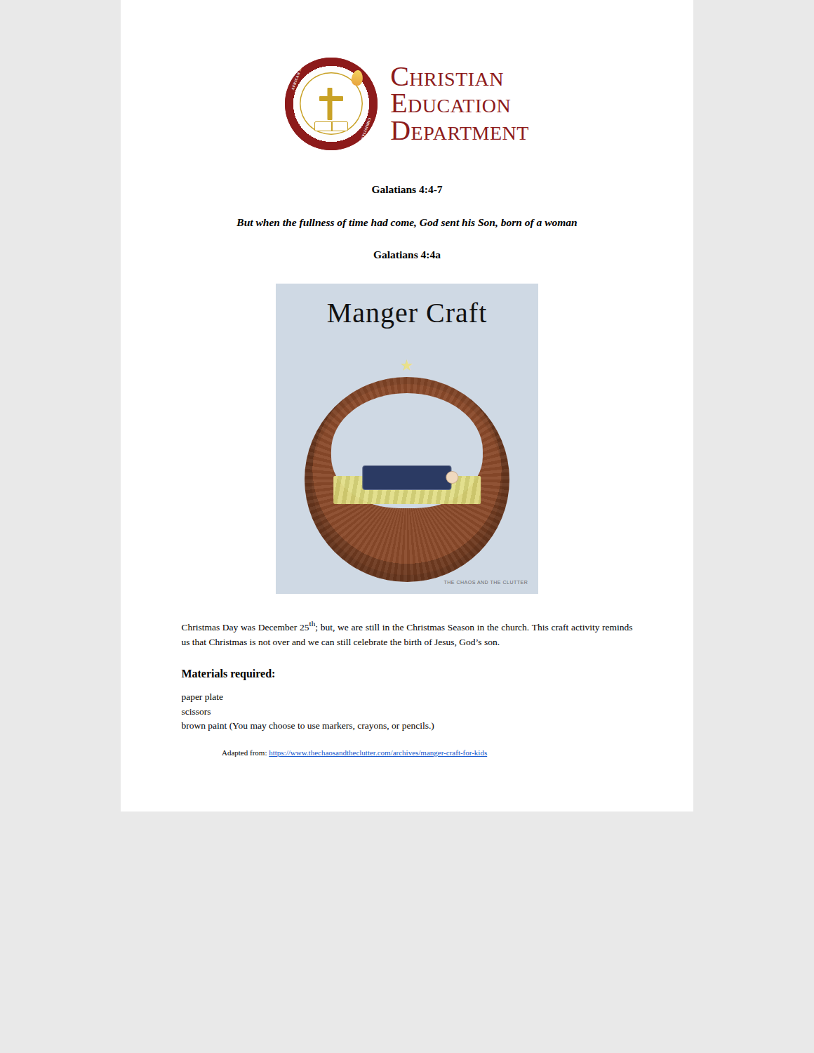African Methodist Episcopal Church Christian Education Department
Christian
Education
Department
Galatians 4:4-7
But when the fullness of time had come, God sent his Son, born of a woman
Galatians 4:4a
Manger Craft
★
THE CHAOS AND THE CLUTTER
Christmas Day was December 25th; but, we are still in the Christmas Season in the church. This craft activity reminds us that Christmas is not over and we can still celebrate the birth of Jesus, God’s son.
Materials required:
paper plate
scissors
brown paint (You may choose to use markers, crayons, or pencils.)
Adapted from: https://www.thechaosandtheclutter.com/archives/manger-craft-for-kids